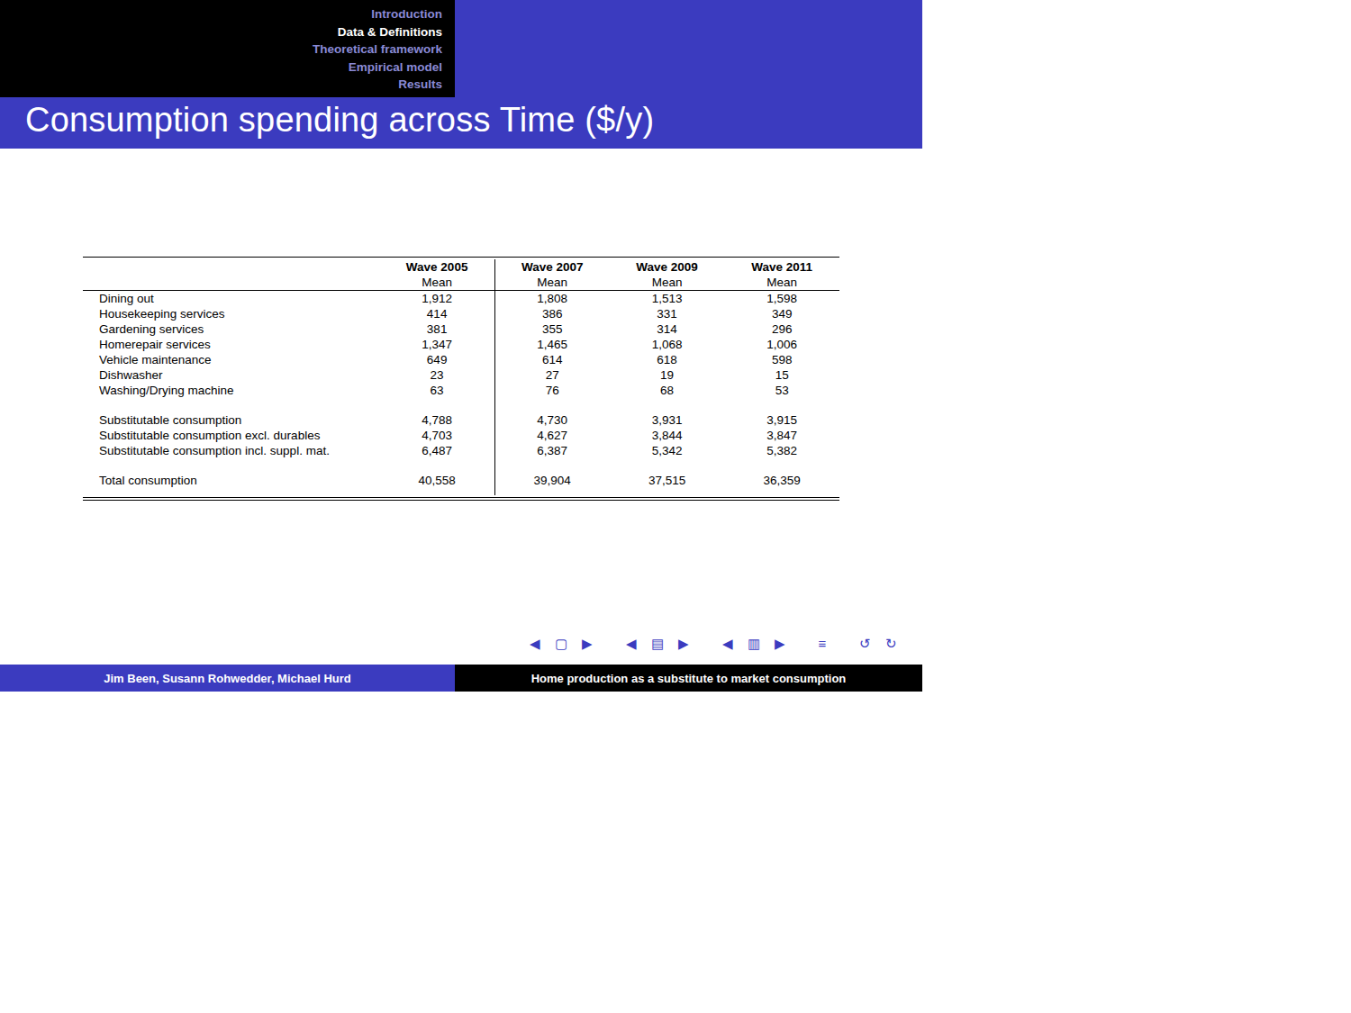Introduction
Data & Definitions
Theoretical framework
Empirical model
Results
Consumption spending across Time ($/y)
| | Wave 2005 | Wave 2007 | Wave 2009 | Wave 2011 |
| --- | --- | --- | --- | --- |
| | Mean | Mean | Mean | Mean |
| Dining out | 1,912 | 1,808 | 1,513 | 1,598 |
| Housekeeping services | 414 | 386 | 331 | 349 |
| Gardening services | 381 | 355 | 314 | 296 |
| Homerepair services | 1,347 | 1,465 | 1,068 | 1,006 |
| Vehicle maintenance | 649 | 614 | 618 | 598 |
| Dishwasher | 23 | 27 | 19 | 15 |
| Washing/Drying machine | 63 | 76 | 68 | 53 |
| Substitutable consumption | 4,788 | 4,730 | 3,931 | 3,915 |
| Substitutable consumption excl. durables | 4,703 | 4,627 | 3,844 | 3,847 |
| Substitutable consumption incl. suppl. mat. | 6,487 | 6,387 | 5,342 | 5,382 |
| Total consumption | 40,558 | 39,904 | 37,515 | 36,359 |
◀ ▢ ▶ ◀ ▤ ▶ ◀ ▥ ▶ ≡ ↺ ↻
Jim Been, Susann Rohwedder, Michael Hurd
Home production as a substitute to market consumption